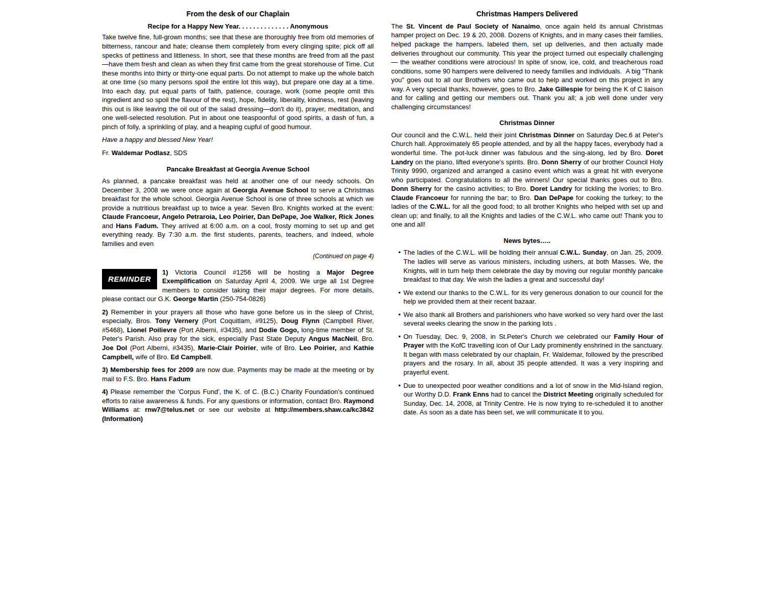From the desk of our Chaplain
Recipe for a Happy New Year. . . . . . . . . . . . . . Anonymous
Take twelve fine, full-grown months; see that these are thoroughly free from old memories of bitterness, rancour and hate; cleanse them completely from every clinging spite; pick off all specks of pettiness and littleness. In short, see that these months are freed from all the past—have them fresh and clean as when they first came from the great storehouse of Time. Cut these months into thirty or thirty-one equal parts. Do not attempt to make up the whole batch at one time (so many persons spoil the entire lot this way), but prepare one day at a time. Into each day, put equal parts of faith, patience, courage, work (some people omit this ingredient and so spoil the flavour of the rest), hope, fidelity, liberality, kindness, rest (leaving this out is like leaving the oil out of the salad dressing—don't do it), prayer, meditation, and one well-selected resolution. Put in about one teaspoonful of good spirits, a dash of fun, a pinch of folly, a sprinkling of play, and a heaping cupful of good humour.
Have a happy and blessed New Year!
Fr. Waldemar Podlasz, SDS
Pancake Breakfast at Georgia Avenue School
As planned, a pancake breakfast was held at another one of our needy schools. On December 3, 2008 we were once again at Georgia Avenue School to serve a Christmas breakfast for the whole school. Georgia Avenue School is one of three schools at which we provide a nutritious breakfast up to twice a year. Seven Bro. Knights worked at the event: Claude Francoeur, Angelo Petraroia, Leo Poirier, Dan DePape, Joe Walker, Rick Jones and Hans Fadum. They arrived at 6:00 a.m. on a cool, frosty morning to set up and get everything ready. By 7:30 a.m. the first students, parents, teachers, and indeed, whole families and even
(Continued on page 4)
REMINDER
1) Victoria Council #1256 will be hosting a Major Degree Exemplification on Saturday April 4, 2009. We urge all 1st Degree members to consider taking their major degrees. For more details, please contact our G.K. George Martin (250-754-0826)
2) Remember in your prayers all those who have gone before us in the sleep of Christ, especially, Bros. Tony Vernery (Port Coquitlam, #9125), Doug Flynn (Campbell River, #5468), Lionel Poilievre (Port Alberni, #3435), and Dodie Gogo, long-time member of St. Peter's Parish. Also pray for the sick, especially Past State Deputy Angus MacNeil, Bro. Joe Dol (Port Alberni, #3435), Marie-Clair Poirier, wife of Bro. Leo Poirier, and Kathie Campbell, wife of Bro. Ed Campbell.
3) Membership fees for 2009 are now due. Payments may be made at the meeting or by mail to F.S. Bro. Hans Fadum
4) Please remember the 'Corpus Fund', the K. of C. (B.C.) Charity Foundation's continued efforts to raise awareness & funds. For any questions or information, contact Bro. Raymond Williams at: rnw7@telus.net or see our website at http://members.shaw.ca/kc3842 (Information)
Christmas Hampers Delivered
The St. Vincent de Paul Society of Nanaimo, once again held its annual Christmas hamper project on Dec. 19 & 20, 2008. Dozens of Knights, and in many cases their families, helped package the hampers, labeled them, set up deliveries, and then actually made deliveries throughout our community. This year the project turned out especially challenging — the weather conditions were atrocious! In spite of snow, ice, cold, and treacherous road conditions, some 90 hampers were delivered to needy families and individuals. A big "Thank you" goes out to all our Brothers who came out to help and worked on this project in any way. A very special thanks, however, goes to Bro. Jake Gillespie for being the K of C liaison and for calling and getting our members out. Thank you all; a job well done under very challenging circumstances!
Christmas Dinner
Our council and the C.W.L. held their joint Christmas Dinner on Saturday Dec.6 at Peter's Church hall. Approximately 65 people attended, and by all the happy faces, everybody had a wonderful time. The pot-luck dinner was fabulous and the sing-along, led by Bro. Doret Landry on the piano, lifted everyone's spirits. Bro. Donn Sherry of our brother Council Holy Trinity 9990, organized and arranged a casino event which was a great hit with everyone who participated. Congratulations to all the winners! Our special thanks goes out to Bro. Donn Sherry for the casino activities; to Bro. Doret Landry for tickling the ivories; to Bro. Claude Francoeur for running the bar; to Bro. Dan DePape for cooking the turkey; to the ladies of the C.W.L. for all the good food; to all brother Knights who helped with set up and clean up; and finally, to all the Knights and ladies of the C.W.L. who came out! Thank you to one and all!
News bytes…..
The ladies of the C.W.L. will be holding their annual C.W.L. Sunday, on Jan. 25, 2009. The ladies will serve as various ministers, including ushers, at both Masses. We, the Knights, will in turn help them celebrate the day by moving our regular monthly pancake breakfast to that day. We wish the ladies a great and successful day!
We extend our thanks to the C.W.L. for its very generous donation to our council for the help we provided them at their recent bazaar.
We also thank all Brothers and parishioners who have worked so very hard over the last several weeks clearing the snow in the parking lots .
On Tuesday, Dec. 9, 2008, in St.Peter's Church we celebrated our Family Hour of Prayer with the KofC travelling icon of Our Lady prominently enshrined in the sanctuary. It began with mass celebrated by our chaplain, Fr. Waldemar, followed by the prescribed prayers and the rosary. In all, about 35 people attended. It was a very inspiring and prayerful event.
Due to unexpected poor weather conditions and a lot of snow in the Mid-Island region, our Worthy D.D. Frank Enns had to cancel the District Meeting originally scheduled for Sunday, Dec. 14, 2008, at Trinity Centre. He is now trying to re-scheduled it to another date. As soon as a date has been set, we will communicate it to you.